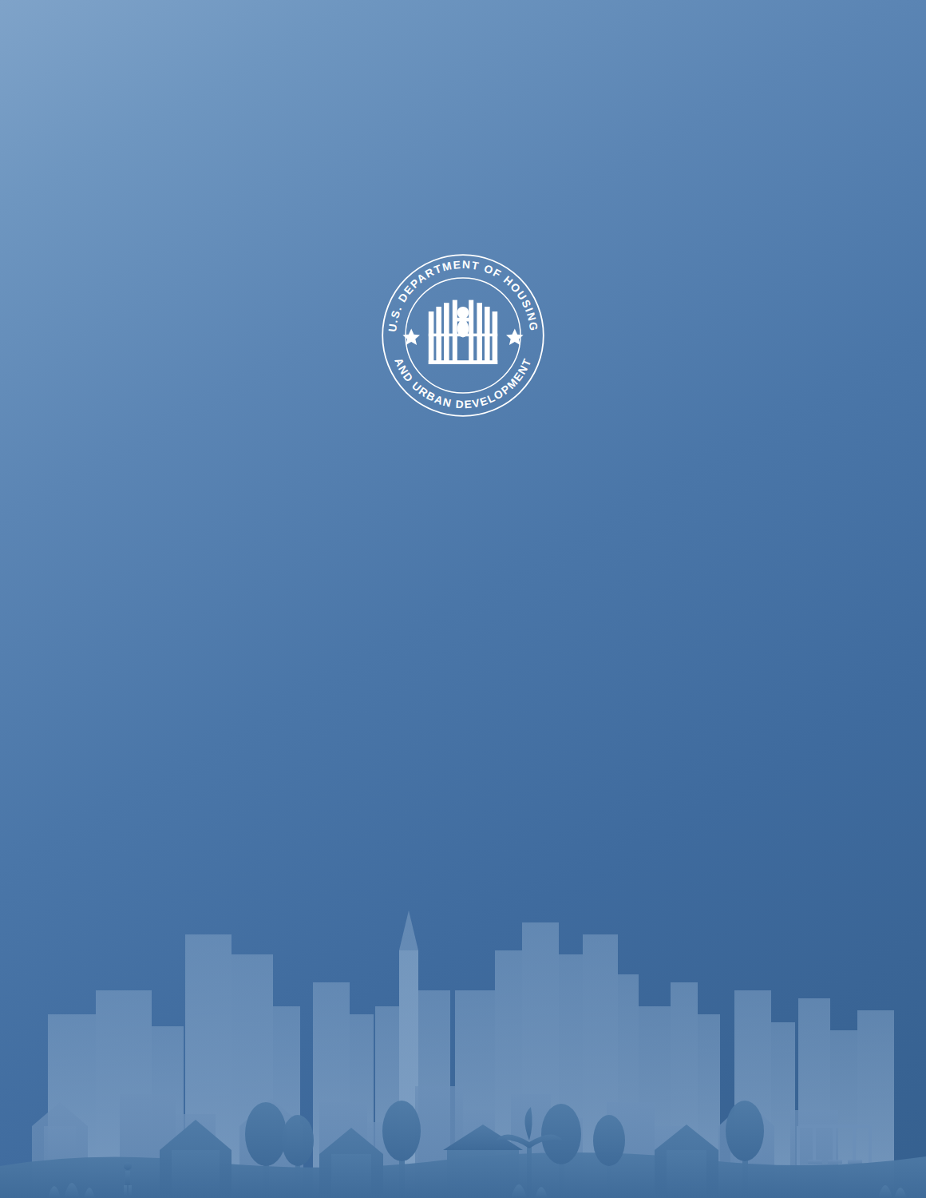U.S. Department of Housing and Urban Development
U.S. DEPARTMENT OF HOUSING AND URBAN DEVELOPMENT